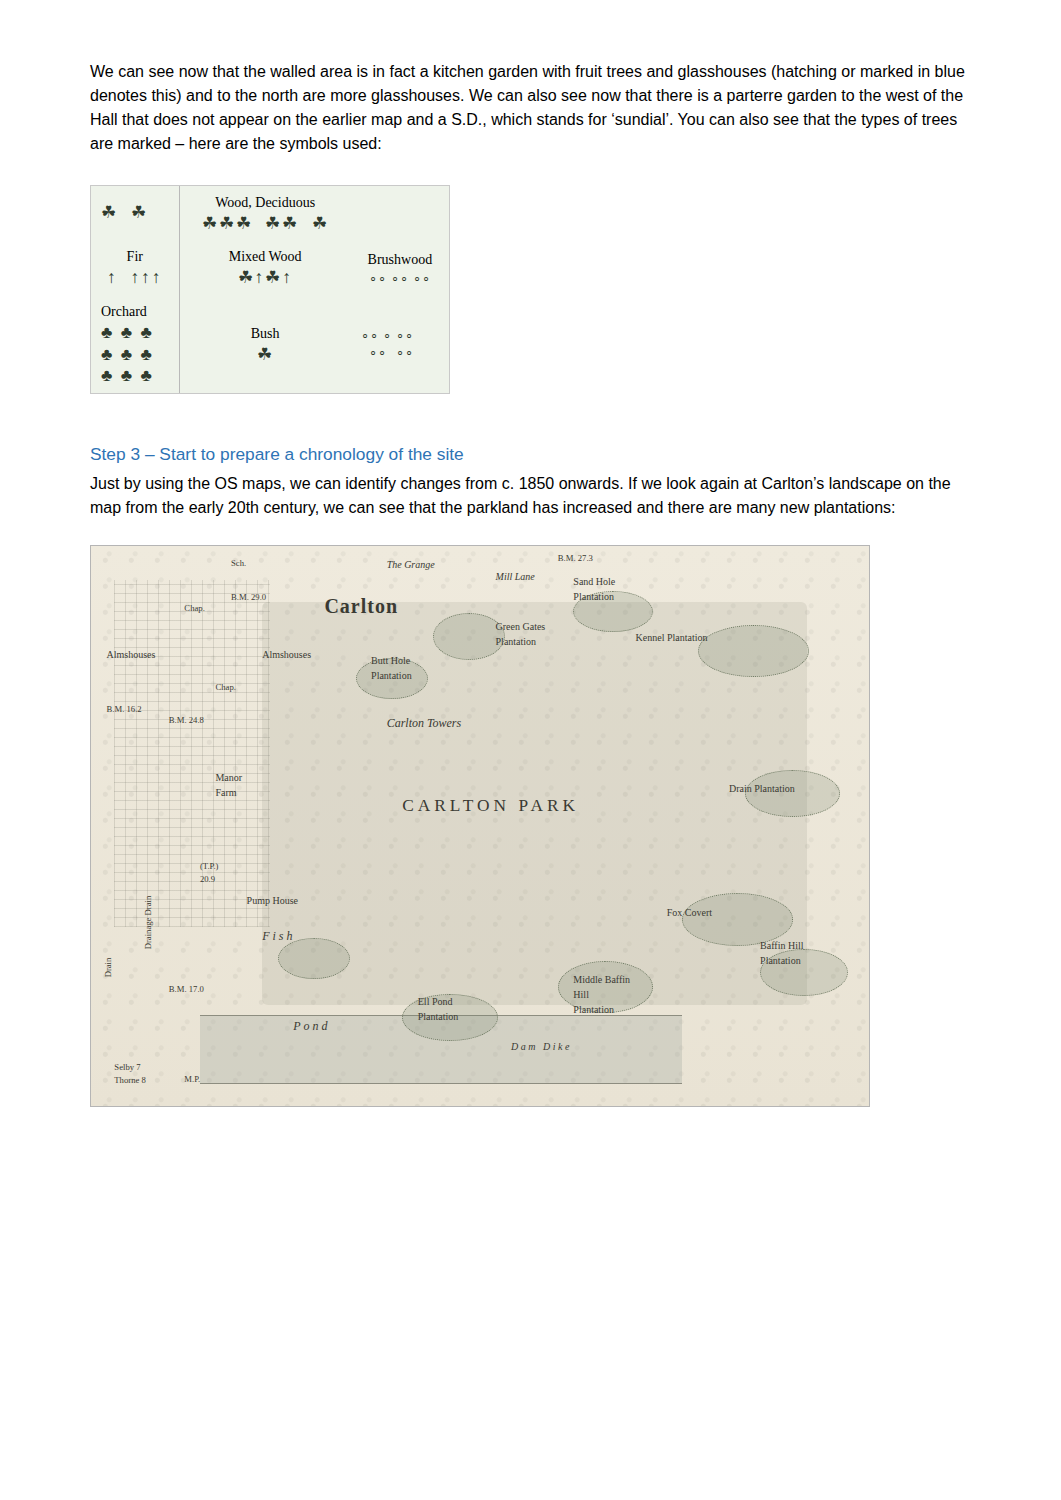We can see now that the walled area is in fact a kitchen garden with fruit trees and glasshouses (hatching or marked in blue denotes this) and to the north are more glasshouses. We can also see now that there is a parterre garden to the west of the Hall that does not appear on the earlier map and a S.D., which stands for ‘sundial’. You can also see that the types of trees are marked – here are the symbols used:
| ☘ ☘ | Wood, Deciduous ☘☘☘ ☘☘ ☘ |
| Fir ↑ ↑↑↑ | Mixed Wood ☘↑☘↑ | Brushwood ∘∘ ∘∘ ∘∘ |
| Orchard ♣ ♣ ♣ ♣ ♣ ♣ ♣ ♣ ♣ | Bush ☘ | ∘∘ ∘ ∘∘ ∘∘ ∘∘ |
Step 3 – Start to prepare a chronology of the site
Just by using the OS maps, we can identify changes from c. 1850 onwards. If we look again at Carlton’s landscape on the map from the early 20th century, we can see that the parkland has increased and there are many new plantations:
Sch. The Grange Mill Lane B.M. 27.3 Sand Hole
Plantation Carlton B.M. 29.0 Chap. Green Gates
Plantation Kennel Plantation Butt Hole
Plantation Almshouses Almshouses Chap. B.M. 16.2 B.M. 24.8 Carlton Towers CARLTON PARK Manor
Farm Drain Plantation (T.P.)
20.9 Pump House Fox Covert Baffin Hill
Plantation Middle Baffin
Hill
Plantation Ell Pond
Plantation F i s h P o n d D a m D i k e B.M. 17.0 Drain Drainage Drain Selby 7
Thorne 8 M.P.